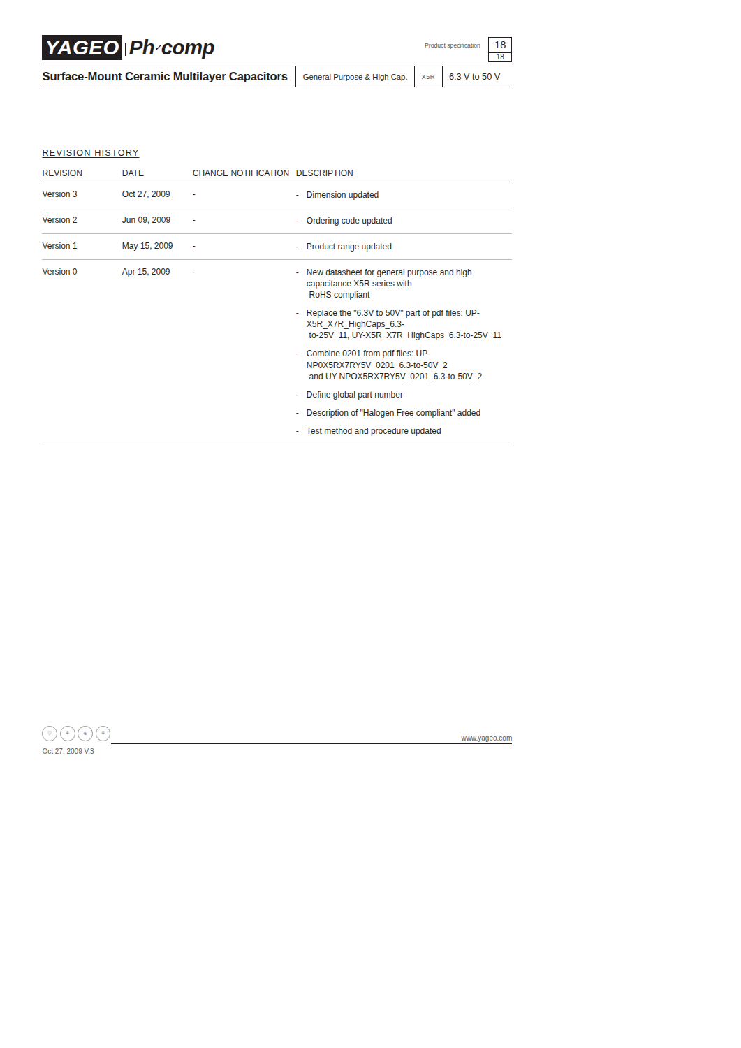YAGEO Ph✓comp
Product specification
18
18
Surface-Mount Ceramic Multilayer Capacitors
General Purpose & High Cap.
X5R
6.3 V to 50 V
REVISION HISTORY
| REVISION | DATE | CHANGE NOTIFICATION | DESCRIPTION |
| --- | --- | --- | --- |
| Version 3 | Oct 27, 2009 | - | Dimension updated |
| Version 2 | Jun 09, 2009 | - | Ordering code updated |
| Version 1 | May 15, 2009 | - | Product range updated |
| Version 0 | Apr 15, 2009 | - | New datasheet for general purpose and high capacitance X5R series with RoHS compliant Replace the "6.3V to 50V" part of pdf files: UP-X5R_X7R_HighCaps_6.3- to-25V_11, UY-X5R_X7R_HighCaps_6.3-to-25V_11 Combine 0201 from pdf files: UP-NP0X5RX7RY5V_0201_6.3-to-50V_2 and UY-NPOX5RX7RY5V_0201_6.3-to-50V_2 Define global part number Description of "Halogen Free compliant" added Test method and procedure updated |
▽
⚘
⊕
⚘
Oct 27, 2009 V.3
www.yageo.com